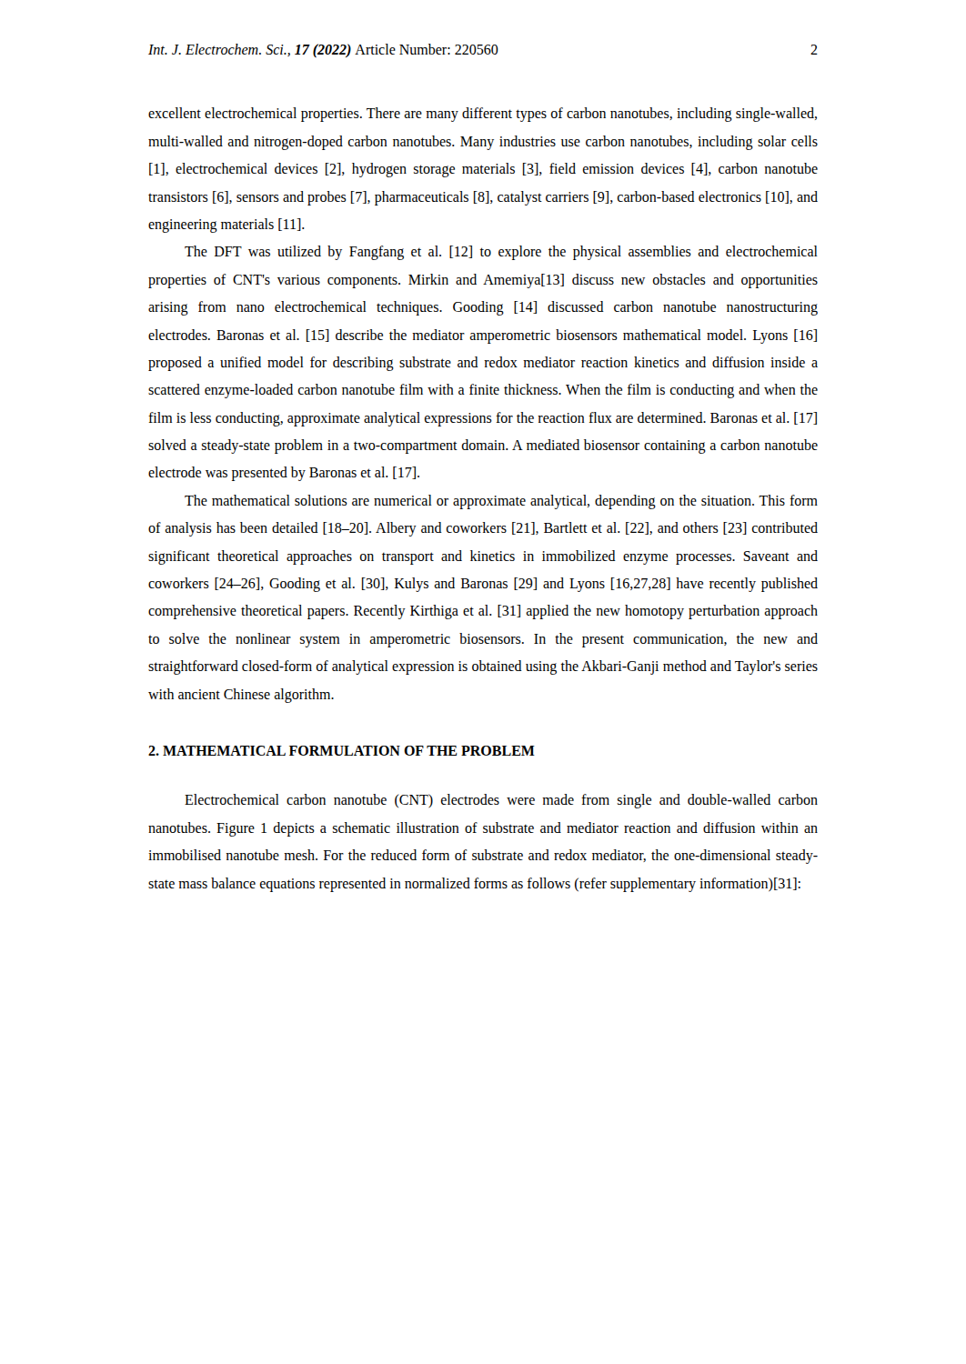Int. J. Electrochem. Sci., 17 (2022) Article Number: 220560 2
excellent electrochemical properties. There are many different types of carbon nanotubes, including single-walled, multi-walled and nitrogen-doped carbon nanotubes. Many industries use carbon nanotubes, including solar cells [1], electrochemical devices [2], hydrogen storage materials [3], field emission devices [4], carbon nanotube transistors [6], sensors and probes [7], pharmaceuticals [8], catalyst carriers [9], carbon-based electronics [10], and engineering materials [11].
The DFT was utilized by Fangfang et al. [12] to explore the physical assemblies and electrochemical properties of CNT's various components. Mirkin and Amemiya[13] discuss new obstacles and opportunities arising from nano electrochemical techniques. Gooding [14] discussed carbon nanotube nanostructuring electrodes. Baronas et al. [15] describe the mediator amperometric biosensors mathematical model. Lyons [16] proposed a unified model for describing substrate and redox mediator reaction kinetics and diffusion inside a scattered enzyme-loaded carbon nanotube film with a finite thickness. When the film is conducting and when the film is less conducting, approximate analytical expressions for the reaction flux are determined. Baronas et al. [17] solved a steady-state problem in a two-compartment domain. A mediated biosensor containing a carbon nanotube electrode was presented by Baronas et al. [17].
The mathematical solutions are numerical or approximate analytical, depending on the situation. This form of analysis has been detailed [18–20]. Albery and coworkers [21], Bartlett et al. [22], and others [23] contributed significant theoretical approaches on transport and kinetics in immobilized enzyme processes. Saveant and coworkers [24–26], Gooding et al. [30], Kulys and Baronas [29] and Lyons [16,27,28] have recently published comprehensive theoretical papers. Recently Kirthiga et al. [31] applied the new homotopy perturbation approach to solve the nonlinear system in amperometric biosensors. In the present communication, the new and straightforward closed-form of analytical expression is obtained using the Akbari-Ganji method and Taylor's series with ancient Chinese algorithm.
2. MATHEMATICAL FORMULATION OF THE PROBLEM
Electrochemical carbon nanotube (CNT) electrodes were made from single and double-walled carbon nanotubes. Figure 1 depicts a schematic illustration of substrate and mediator reaction and diffusion within an immobilised nanotube mesh. For the reduced form of substrate and redox mediator, the one-dimensional steady-state mass balance equations represented in normalized forms as follows (refer supplementary information)[31]: